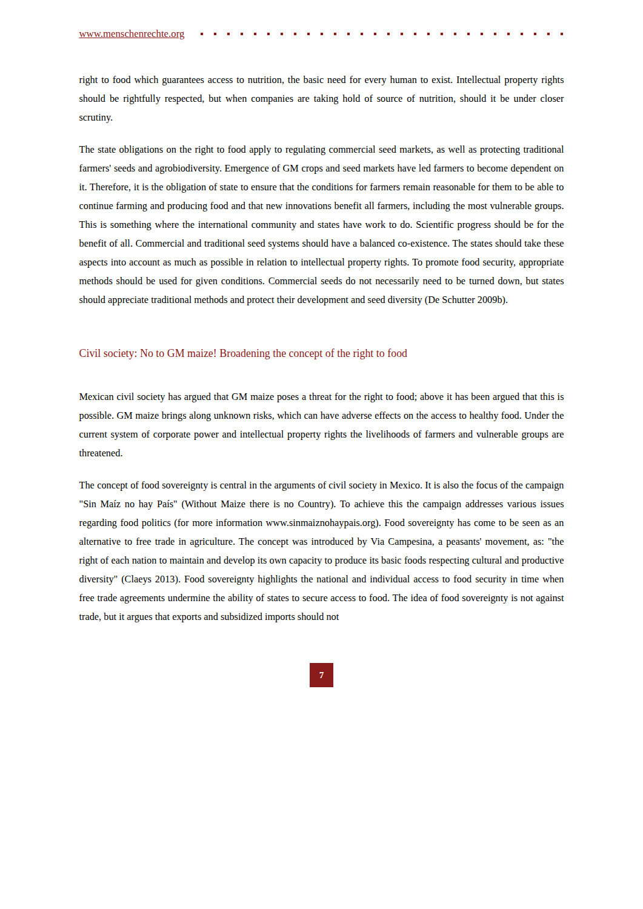www.menschenrechte.org
right to food which guarantees access to nutrition, the basic need for every human to exist. Intellectual property rights should be rightfully respected, but when companies are taking hold of source of nutrition, should it be under closer scrutiny.
The state obligations on the right to food apply to regulating commercial seed markets, as well as protecting traditional farmers' seeds and agrobiodiversity. Emergence of GM crops and seed markets have led farmers to become dependent on it. Therefore, it is the obligation of state to ensure that the conditions for farmers remain reasonable for them to be able to continue farming and producing food and that new innovations benefit all farmers, including the most vulnerable groups. This is something where the international community and states have work to do. Scientific progress should be for the benefit of all. Commercial and traditional seed systems should have a balanced co-existence. The states should take these aspects into account as much as possible in relation to intellectual property rights. To promote food security, appropriate methods should be used for given conditions. Commercial seeds do not necessarily need to be turned down, but states should appreciate traditional methods and protect their development and seed diversity (De Schutter 2009b).
Civil society: No to GM maize! Broadening the concept of the right to food
Mexican civil society has argued that GM maize poses a threat for the right to food; above it has been argued that this is possible. GM maize brings along unknown risks, which can have adverse effects on the access to healthy food. Under the current system of corporate power and intellectual property rights the livelihoods of farmers and vulnerable groups are threatened.
The concept of food sovereignty is central in the arguments of civil society in Mexico. It is also the focus of the campaign "Sin Maíz no hay País" (Without Maize there is no Country). To achieve this the campaign addresses various issues regarding food politics (for more information www.sinmaiznohaypais.org). Food sovereignty has come to be seen as an alternative to free trade in agriculture. The concept was introduced by Via Campesina, a peasants' movement, as: "the right of each nation to maintain and develop its own capacity to produce its basic foods respecting cultural and productive diversity" (Claeys 2013). Food sovereignty highlights the national and individual access to food security in time when free trade agreements undermine the ability of states to secure access to food. The idea of food sovereignty is not against trade, but it argues that exports and subsidized imports should not
7